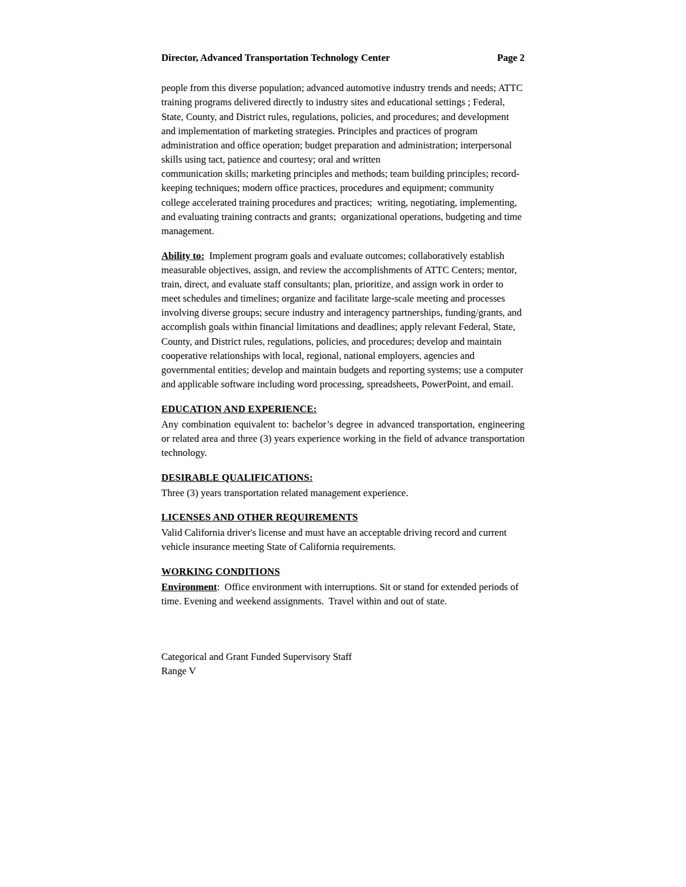Director, Advanced Transportation Technology Center Page 2
people from this diverse population; advanced automotive industry trends and needs; ATTC training programs delivered directly to industry sites and educational settings ; Federal, State, County, and District rules, regulations, policies, and procedures; and development and implementation of marketing strategies. Principles and practices of program administration and office operation; budget preparation and administration; interpersonal skills using tact, patience and courtesy; oral and written
communication skills; marketing principles and methods; team building principles; record-keeping techniques; modern office practices, procedures and equipment; community college accelerated training procedures and practices; writing, negotiating, implementing, and evaluating training contracts and grants; organizational operations, budgeting and time management.
Ability to: Implement program goals and evaluate outcomes; collaboratively establish measurable objectives, assign, and review the accomplishments of ATTC Centers; mentor, train, direct, and evaluate staff consultants; plan, prioritize, and assign work in order to meet schedules and timelines; organize and facilitate large-scale meeting and processes involving diverse groups; secure industry and interagency partnerships, funding/grants, and accomplish goals within financial limitations and deadlines; apply relevant Federal, State, County, and District rules, regulations, policies, and procedures; develop and maintain cooperative relationships with local, regional, national employers, agencies and governmental entities; develop and maintain budgets and reporting systems; use a computer and applicable software including word processing, spreadsheets, PowerPoint, and email.
EDUCATION AND EXPERIENCE:
Any combination equivalent to: bachelor’s degree in advanced transportation, engineering or related area and three (3) years experience working in the field of advance transportation technology.
DESIRABLE QUALIFICATIONS:
Three (3) years transportation related management experience.
LICENSES AND OTHER REQUIREMENTS
Valid California driver's license and must have an acceptable driving record and current vehicle insurance meeting State of California requirements.
WORKING CONDITIONS
Environment: Office environment with interruptions. Sit or stand for extended periods of time. Evening and weekend assignments. Travel within and out of state.
Categorical and Grant Funded Supervisory Staff
Range V